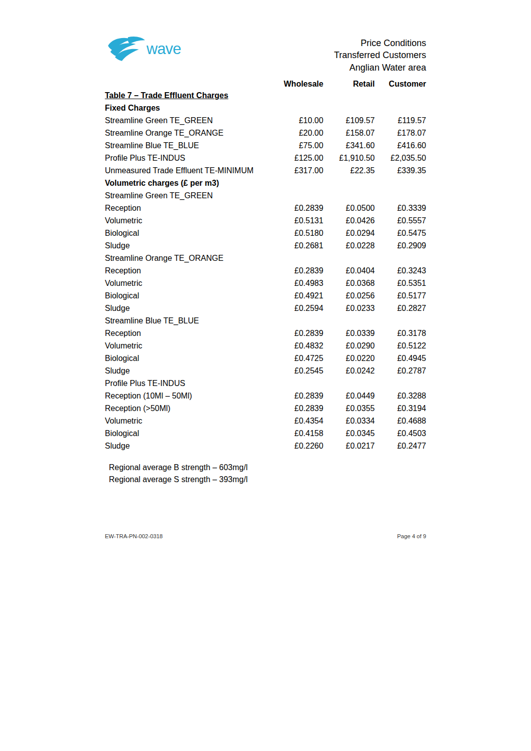wave
Price Conditions
Transferred Customers
Anglian Water area
| | Wholesale | Retail | Customer |
| --- | --- | --- | --- |
| Table 7 – Trade Effluent Charges |
| Fixed Charges |
| Streamline Green TE_GREEN | £10.00 | £109.57 | £119.57 |
| Streamline Orange TE_ORANGE | £20.00 | £158.07 | £178.07 |
| Streamline Blue TE_BLUE | £75.00 | £341.60 | £416.60 |
| Profile Plus TE-INDUS | £125.00 | £1,910.50 | £2,035.50 |
| Unmeasured Trade Effluent TE-MINIMUM | £317.00 | £22.35 | £339.35 |
| Volumetric charges (£ per m3) |
| Streamline Green TE_GREEN | | | |
| Reception | £0.2839 | £0.0500 | £0.3339 |
| Volumetric | £0.5131 | £0.0426 | £0.5557 |
| Biological | £0.5180 | £0.0294 | £0.5475 |
| Sludge | £0.2681 | £0.0228 | £0.2909 |
| Streamline Orange TE_ORANGE | | | |
| Reception | £0.2839 | £0.0404 | £0.3243 |
| Volumetric | £0.4983 | £0.0368 | £0.5351 |
| Biological | £0.4921 | £0.0256 | £0.5177 |
| Sludge | £0.2594 | £0.0233 | £0.2827 |
| Streamline Blue TE_BLUE | | | |
| Reception | £0.2839 | £0.0339 | £0.3178 |
| Volumetric | £0.4832 | £0.0290 | £0.5122 |
| Biological | £0.4725 | £0.0220 | £0.4945 |
| Sludge | £0.2545 | £0.0242 | £0.2787 |
| Profile Plus TE-INDUS | | | |
| Reception (10Ml – 50Ml) | £0.2839 | £0.0449 | £0.3288 |
| Reception (>50Ml) | £0.2839 | £0.0355 | £0.3194 |
| Volumetric | £0.4354 | £0.0334 | £0.4688 |
| Biological | £0.4158 | £0.0345 | £0.4503 |
| Sludge | £0.2260 | £0.0217 | £0.2477 |
Regional average B strength – 603mg/l
Regional average S strength – 393mg/l
EW-TRA-PN-002-0318 Page 4 of 9